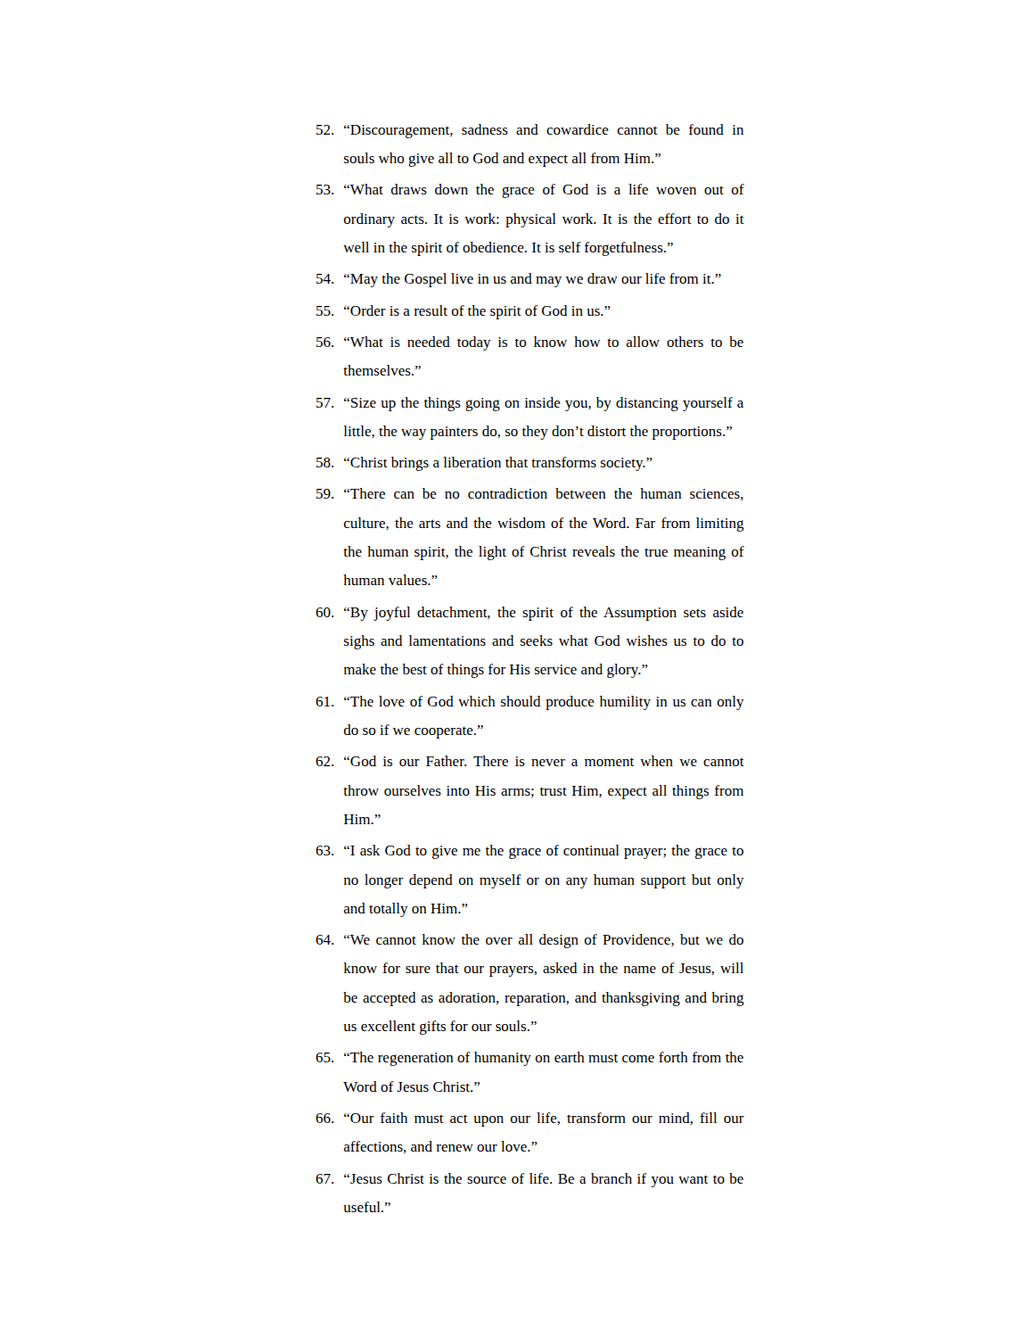“Discouragement, sadness and cowardice cannot be found in souls who give all to God and expect all from Him.”
“What draws down the grace of God is a life woven out of ordinary acts. It is work: physical work. It is the effort to do it well in the spirit of obedience. It is self forgetfulness.”
“May the Gospel live in us and may we draw our life from it.”
“Order is a result of the spirit of God in us.”
“What is needed today is to know how to allow others to be themselves.”
“Size up the things going on inside you, by distancing yourself a little, the way painters do, so they don’t distort the proportions.”
“Christ brings a liberation that transforms society.”
“There can be no contradiction between the human sciences, culture, the arts and the wisdom of the Word. Far from limiting the human spirit, the light of Christ reveals the true meaning of human values.”
“By joyful detachment, the spirit of the Assumption sets aside sighs and lamentations and seeks what God wishes us to do to make the best of things for His service and glory.”
“The love of God which should produce humility in us can only do so if we cooperate.”
“God is our Father. There is never a moment when we cannot throw ourselves into His arms; trust Him, expect all things from Him.”
“I ask God to give me the grace of continual prayer; the grace to no longer depend on myself or on any human support but only and totally on Him.”
“We cannot know the over all design of Providence, but we do know for sure that our prayers, asked in the name of Jesus, will be accepted as adoration, reparation, and thanksgiving and bring us excellent gifts for our souls.”
“The regeneration of humanity on earth must come forth from the Word of Jesus Christ.”
“Our faith must act upon our life, transform our mind, fill our affections, and renew our love.”
“Jesus Christ is the source of life. Be a branch if you want to be useful.”